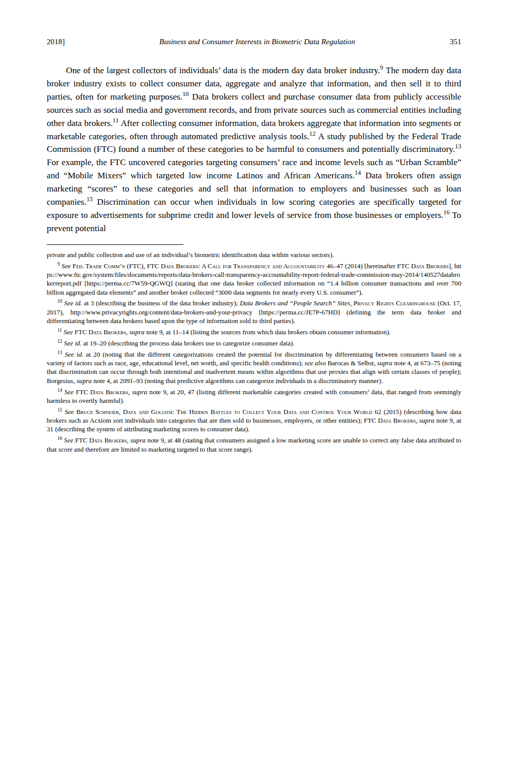2018] Business and Consumer Interests in Biometric Data Regulation 351
One of the largest collectors of individuals’ data is the modern day data broker industry.9 The modern day data broker industry exists to collect consumer data, aggregate and analyze that information, and then sell it to third parties, often for marketing purposes.10 Data brokers collect and purchase consumer data from publicly accessible sources such as social media and government records, and from private sources such as commercial entities including other data brokers.11 After collecting consumer information, data brokers aggregate that information into segments or marketable categories, often through automated predictive analysis tools.12 A study published by the Federal Trade Commission (FTC) found a number of these categories to be harmful to consumers and potentially discriminatory.13 For example, the FTC uncovered categories targeting consumers’ race and income levels such as “Urban Scramble” and “Mobile Mixers” which targeted low income Latinos and African Americans.14 Data brokers often assign marketing “scores” to these categories and sell that information to employers and businesses such as loan companies.15 Discrimination can occur when individuals in low scoring categories are specifically targeted for exposure to advertisements for subprime credit and lower levels of service from those businesses or employers.16 To prevent potential
private and public collection and use of an individual’s biometric identification data within various sectors).
9 See Fed. Trade Comm’n (FTC), FTC Data Brokers: A Call for Transparency and Accountability 46–47 (2014) [hereinafter FTC Data Brokers], https://www.ftc.gov/system/files/documents/reports/data-brokers-call-transparency-accountability-report-federal-trade-commission-may-2014/140527databrokerreport.pdf [https://perma.cc/7W59-QGWQ] (stating that one data broker collected information on “1.4 billion consumer transactions and over 700 billion aggregated data elements” and another broker collected “3000 data segments for nearly every U.S. consumer”).
10 See id. at 3 (describing the business of the data broker industry); Data Brokers and “People Search” Sites, Privacy Rights Clearinghouse (Oct. 17, 2017), http://www.privacyrights.org/content/data-brokers-and-your-privacy [https://perma.cc/JE7P-67HD] (defining the term data broker and differentiating between data brokers based upon the type of information sold to third parties).
11 See FTC Data Brokers, supra note 9, at 11–14 (listing the sources from which data brokers obtain consumer information).
12 See id. at 19–20 (describing the process data brokers use to categorize consumer data).
13 See id. at 20 (noting that the different categorizations created the potential for discrimination by differentiating between consumers based on a variety of factors such as race, age, educational level, net worth, and specific health conditions); see also Barocas & Selbst, supra note 4, at 673–75 (noting that discrimination can occur through both intentional and inadvertent means within algorithms that use proxies that align with certain classes of people); Borgesius, supra note 4, at 2091–93 (noting that predictive algorithms can categorize individuals in a discriminatory manner).
14 See FTC Data Brokers, supra note 9, at 20, 47 (listing different marketable categories created with consumers’ data, that ranged from seemingly harmless to overtly harmful).
15 See Bruce Schneier, Data and Goliath: The Hidden Battles to Collect Your Data and Control Your World 62 (2015) (describing how data brokers such as Acxiom sort individuals into categories that are then sold to businesses, employers, or other entities); FTC Data Brokers, supra note 9, at 31 (describing the system of attributing marketing scores to consumer data).
16 See FTC Data Brokers, supra note 9, at 48 (stating that consumers assigned a low marketing score are unable to correct any false data attributed to that score and therefore are limited to marketing targeted to that score range).